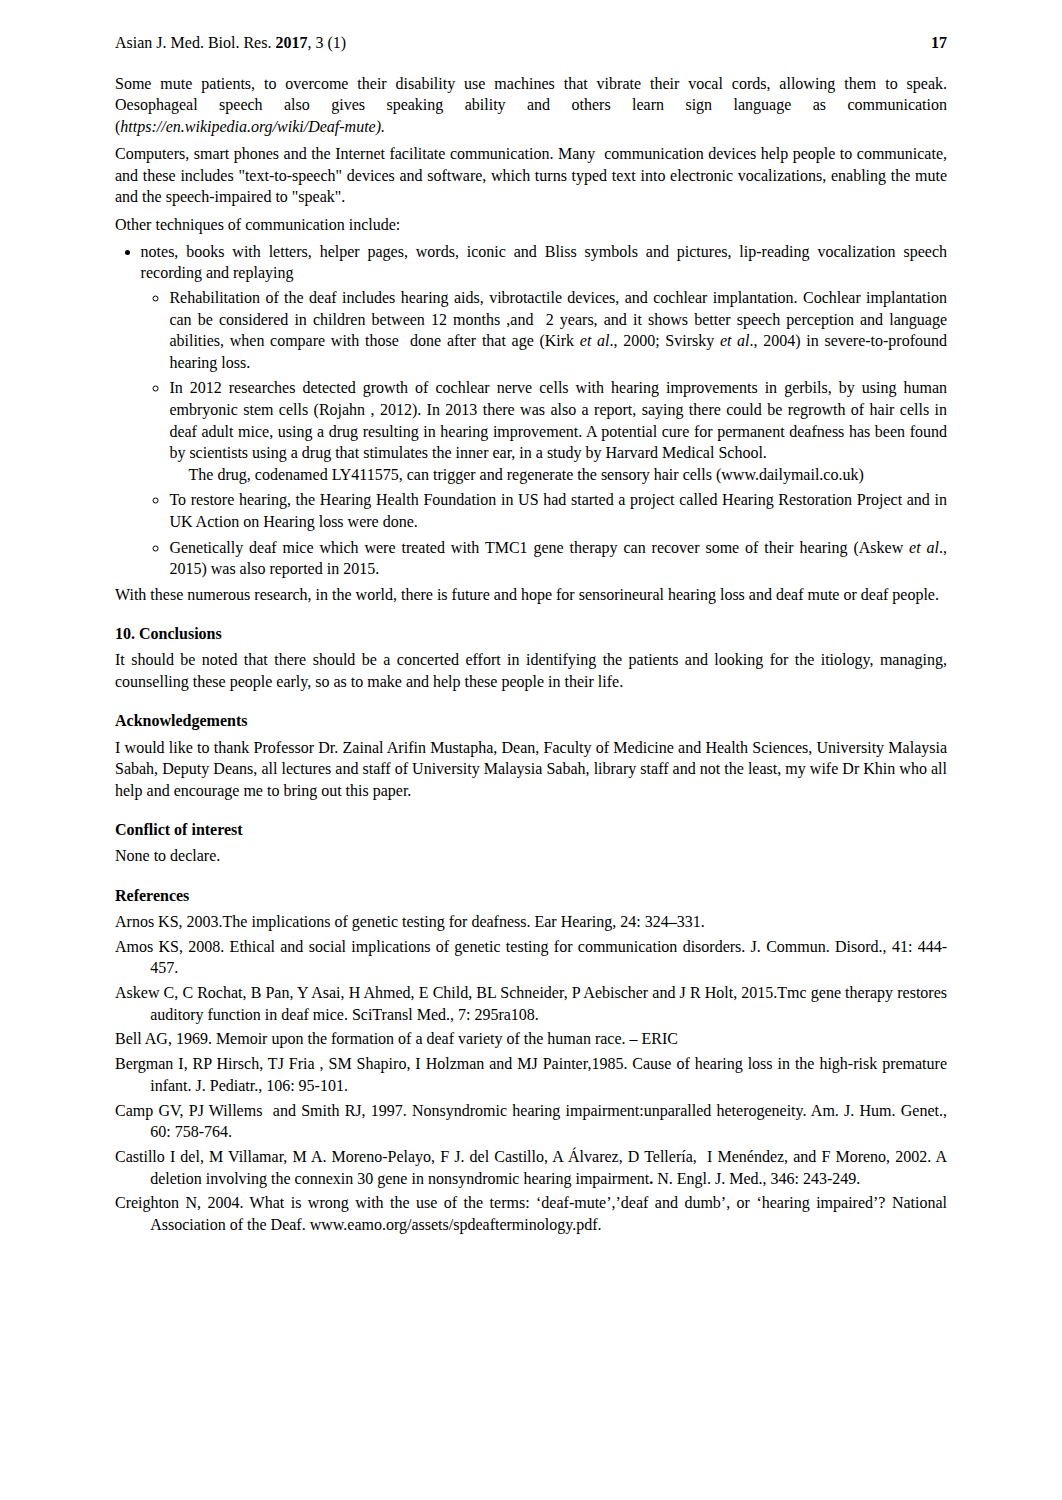Asian J. Med. Biol. Res. 2017, 3 (1)
17
Some mute patients, to overcome their disability use machines that vibrate their vocal cords, allowing them to speak. Oesophageal speech also gives speaking ability and others learn sign language as communication (https://en.wikipedia.org/wiki/Deaf-mute).
Computers, smart phones and the Internet facilitate communication. Many communication devices help people to communicate, and these includes "text-to-speech" devices and software, which turns typed text into electronic vocalizations, enabling the mute and the speech-impaired to "speak".
Other techniques of communication include:
notes, books with letters, helper pages, words, iconic and Bliss symbols and pictures, lip-reading vocalization speech recording and replaying
Rehabilitation of the deaf includes hearing aids, vibrotactile devices, and cochlear implantation. Cochlear implantation can be considered in children between 12 months ,and 2 years, and it shows better speech perception and language abilities, when compare with those done after that age (Kirk et al., 2000; Svirsky et al., 2004) in severe-to-profound hearing loss.
In 2012 researches detected growth of cochlear nerve cells with hearing improvements in gerbils, by using human embryonic stem cells (Rojahn , 2012). In 2013 there was also a report, saying there could be regrowth of hair cells in deaf adult mice, using a drug resulting in hearing improvement. A potential cure for permanent deafness has been found by scientists using a drug that stimulates the inner ear, in a study by Harvard Medical School.
The drug, codenamed LY411575, can trigger and regenerate the sensory hair cells (www.dailymail.co.uk)
To restore hearing, the Hearing Health Foundation in US had started a project called Hearing Restoration Project and in UK Action on Hearing loss were done.
Genetically deaf mice which were treated with TMC1 gene therapy can recover some of their hearing (Askew et al., 2015) was also reported in 2015.
With these numerous research, in the world, there is future and hope for sensorineural hearing loss and deaf mute or deaf people.
10. Conclusions
It should be noted that there should be a concerted effort in identifying the patients and looking for the itiology, managing, counselling these people early, so as to make and help these people in their life.
Acknowledgements
I would like to thank Professor Dr. Zainal Arifin Mustapha, Dean, Faculty of Medicine and Health Sciences, University Malaysia Sabah, Deputy Deans, all lectures and staff of University Malaysia Sabah, library staff and not the least, my wife Dr Khin who all help and encourage me to bring out this paper.
Conflict of interest
None to declare.
References
Arnos KS, 2003.The implications of genetic testing for deafness. Ear Hearing, 24: 324–331.
Amos KS, 2008. Ethical and social implications of genetic testing for communication disorders. J. Commun. Disord., 41: 444-457.
Askew C, C Rochat, B Pan, Y Asai, H Ahmed, E Child, BL Schneider, P Aebischer and J R Holt, 2015.Tmc gene therapy restores auditory function in deaf mice. SciTransl Med., 7: 295ra108.
Bell AG, 1969. Memoir upon the formation of a deaf variety of the human race. – ERIC
Bergman I, RP Hirsch, TJ Fria , SM Shapiro, I Holzman and MJ Painter,1985. Cause of hearing loss in the high-risk premature infant. J. Pediatr., 106: 95-101.
Camp GV, PJ Willems and Smith RJ, 1997. Nonsyndromic hearing impairment:unparalled heterogeneity. Am. J. Hum. Genet., 60: 758-764.
Castillo I del, M Villamar, M A. Moreno-Pelayo, F J. del Castillo, A Álvarez, D Tellería, I Menéndez, and F Moreno, 2002. A deletion involving the connexin 30 gene in nonsyndromic hearing impairment. N. Engl. J. Med., 346: 243-249.
Creighton N, 2004. What is wrong with the use of the terms: ‘deaf-mute’,’deaf and dumb’, or ‘hearing impaired’? National Association of the Deaf. www.eamo.org/assets/spdeafterminology.pdf.